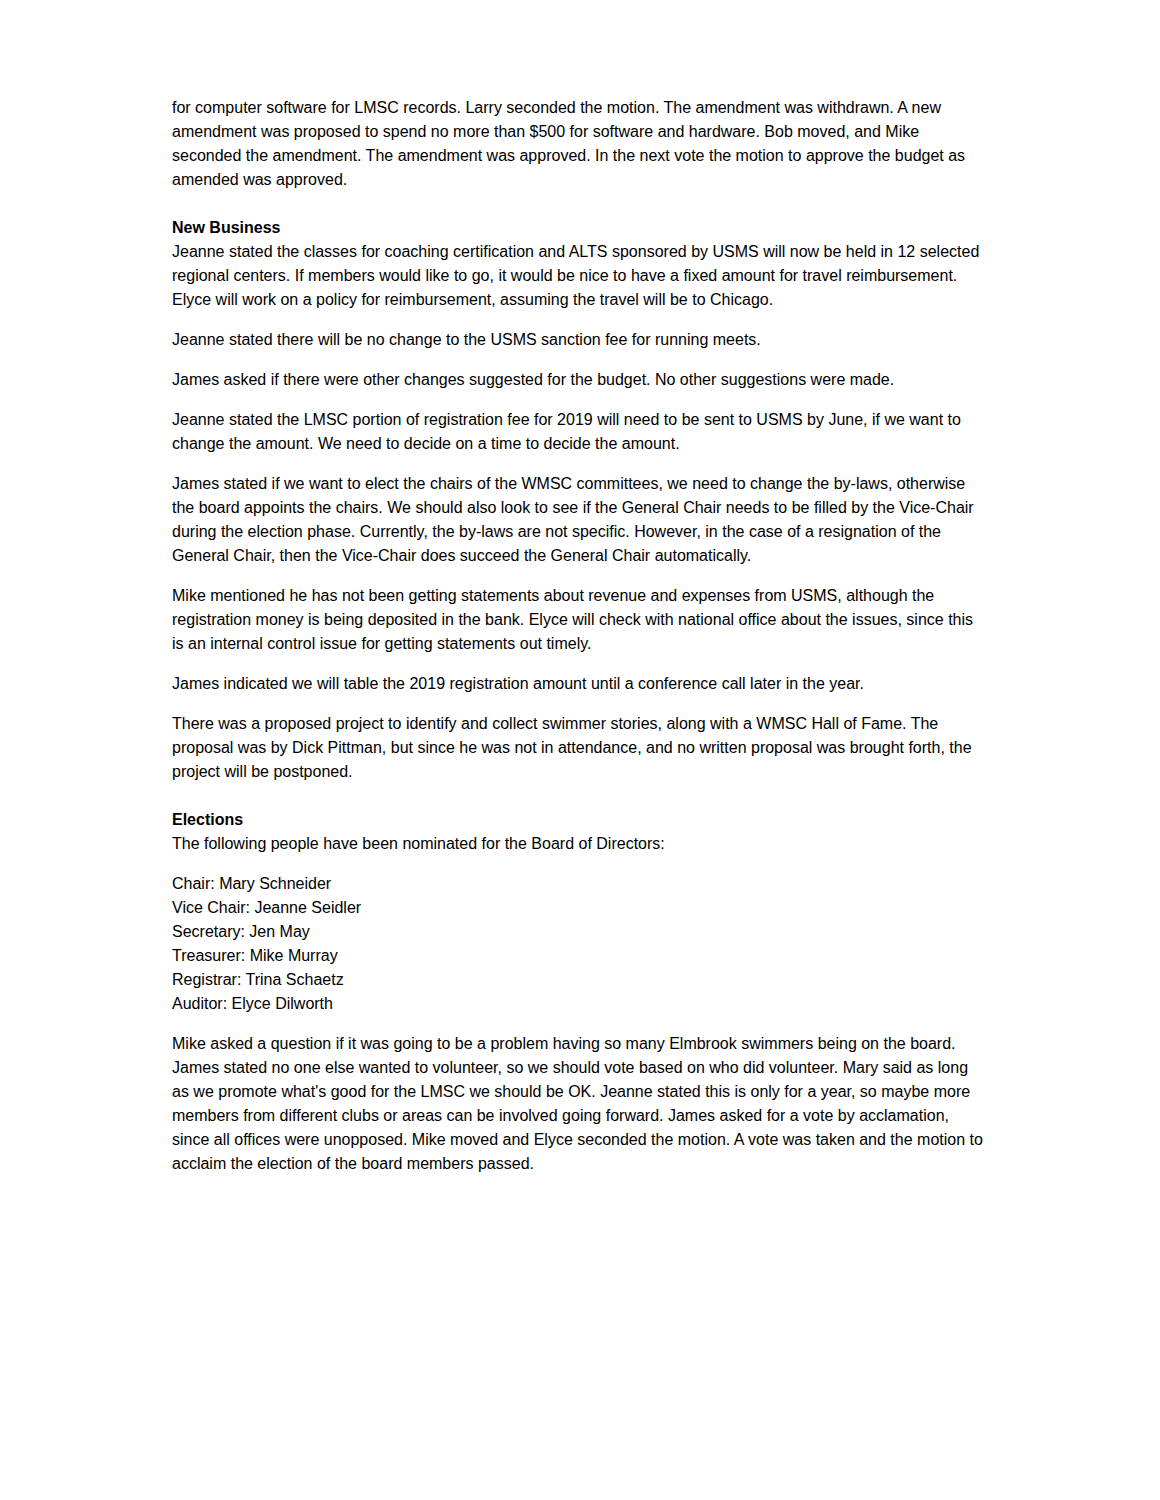for computer software for LMSC records. Larry seconded the motion. The amendment was withdrawn. A new amendment was proposed to spend no more than $500 for software and hardware. Bob moved, and Mike seconded the amendment. The amendment was approved. In the next vote the motion to approve the budget as amended was approved.
New Business
Jeanne stated the classes for coaching certification and ALTS sponsored by USMS will now be held in 12 selected regional centers. If members would like to go, it would be nice to have a fixed amount for travel reimbursement. Elyce will work on a policy for reimbursement, assuming the travel will be to Chicago.
Jeanne stated there will be no change to the USMS sanction fee for running meets.
James asked if there were other changes suggested for the budget. No other suggestions were made.
Jeanne stated the LMSC portion of registration fee for 2019 will need to be sent to USMS by June, if we want to change the amount. We need to decide on a time to decide the amount.
James stated if we want to elect the chairs of the WMSC committees, we need to change the by-laws, otherwise the board appoints the chairs. We should also look to see if the General Chair needs to be filled by the Vice-Chair during the election phase. Currently, the by-laws are not specific. However, in the case of a resignation of the General Chair, then the Vice-Chair does succeed the General Chair automatically.
Mike mentioned he has not been getting statements about revenue and expenses from USMS, although the registration money is being deposited in the bank. Elyce will check with national office about the issues, since this is an internal control issue for getting statements out timely.
James indicated we will table the 2019 registration amount until a conference call later in the year.
There was a proposed project to identify and collect swimmer stories, along with a WMSC Hall of Fame. The proposal was by Dick Pittman, but since he was not in attendance, and no written proposal was brought forth, the project will be postponed.
Elections
The following people have been nominated for the Board of Directors:
Chair: Mary Schneider
Vice Chair: Jeanne Seidler
Secretary: Jen May
Treasurer: Mike Murray
Registrar: Trina Schaetz
Auditor: Elyce Dilworth
Mike asked a question if it was going to be a problem having so many Elmbrook swimmers being on the board. James stated no one else wanted to volunteer, so we should vote based on who did volunteer. Mary said as long as we promote what's good for the LMSC we should be OK. Jeanne stated this is only for a year, so maybe more members from different clubs or areas can be involved going forward. James asked for a vote by acclamation, since all offices were unopposed. Mike moved and Elyce seconded the motion. A vote was taken and the motion to acclaim the election of the board members passed.